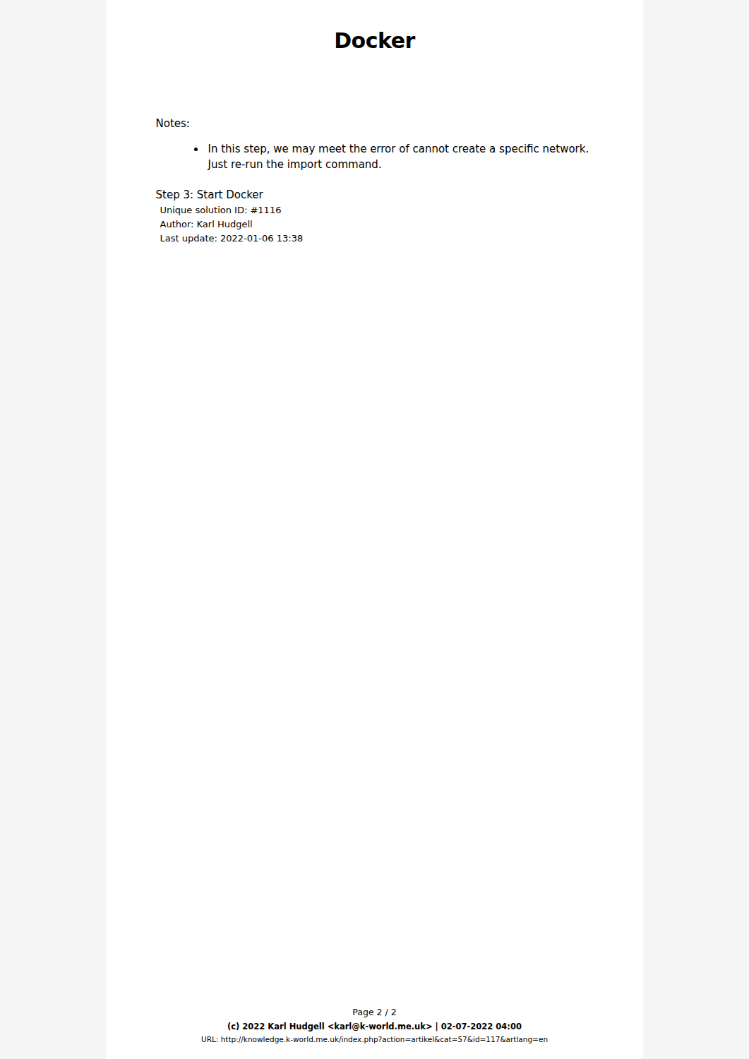Docker
Notes:
In this step, we may meet the error of cannot create a specific network. Just re-run the import command.
Step 3: Start Docker
Unique solution ID: #1116
Author: Karl Hudgell
Last update: 2022-01-06 13:38
Page 2 / 2
(c) 2022 Karl Hudgell <karl@k-world.me.uk> | 02-07-2022 04:00
URL: http://knowledge.k-world.me.uk/index.php?action=artikel&cat=57&id=117&artlang=en